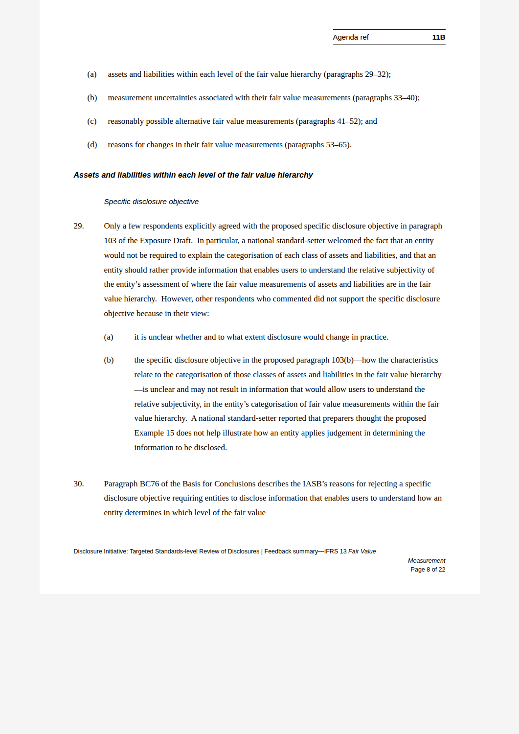Agenda ref 11B
(a) assets and liabilities within each level of the fair value hierarchy (paragraphs 29–32);
(b) measurement uncertainties associated with their fair value measurements (paragraphs 33–40);
(c) reasonably possible alternative fair value measurements (paragraphs 41–52); and
(d) reasons for changes in their fair value measurements (paragraphs 53–65).
Assets and liabilities within each level of the fair value hierarchy
Specific disclosure objective
29.
Only a few respondents explicitly agreed with the proposed specific disclosure objective in paragraph 103 of the Exposure Draft. In particular, a national standard-setter welcomed the fact that an entity would not be required to explain the categorisation of each class of assets and liabilities, and that an entity should rather provide information that enables users to understand the relative subjectivity of the entity’s assessment of where the fair value measurements of assets and liabilities are in the fair value hierarchy. However, other respondents who commented did not support the specific disclosure objective because in their view:
(a) it is unclear whether and to what extent disclosure would change in practice.
(b) the specific disclosure objective in the proposed paragraph 103(b)—how the characteristics relate to the categorisation of those classes of assets and liabilities in the fair value hierarchy—is unclear and may not result in information that would allow users to understand the relative subjectivity, in the entity’s categorisation of fair value measurements within the fair value hierarchy. A national standard-setter reported that preparers thought the proposed Example 15 does not help illustrate how an entity applies judgement in determining the information to be disclosed.
30.
Paragraph BC76 of the Basis for Conclusions describes the IASB’s reasons for rejecting a specific disclosure objective requiring entities to disclose information that enables users to understand how an entity determines in which level of the fair value
Disclosure Initiative: Targeted Standards-level Review of Disclosures | Feedback summary—IFRS 13 Fair Value
Measurement
Page 8 of 22